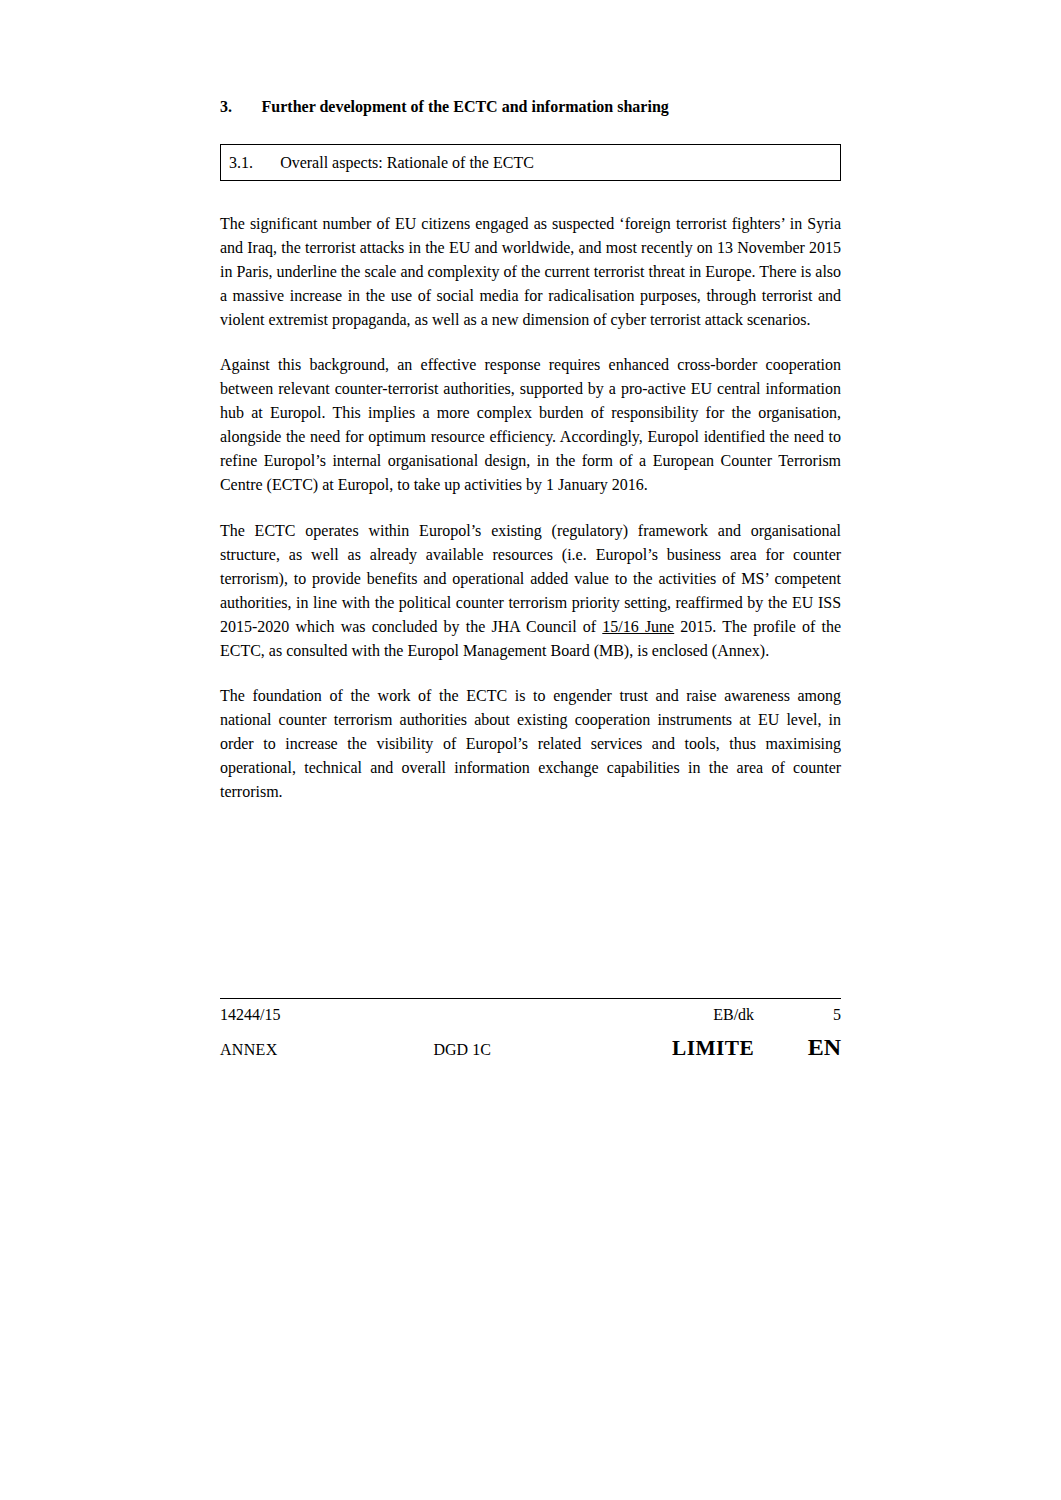3. Further development of the ECTC and information sharing
3.1. Overall aspects: Rationale of the ECTC
The significant number of EU citizens engaged as suspected ‘foreign terrorist fighters’ in Syria and Iraq, the terrorist attacks in the EU and worldwide, and most recently on 13 November 2015 in Paris, underline the scale and complexity of the current terrorist threat in Europe. There is also a massive increase in the use of social media for radicalisation purposes, through terrorist and violent extremist propaganda, as well as a new dimension of cyber terrorist attack scenarios.
Against this background, an effective response requires enhanced cross-border cooperation between relevant counter-terrorist authorities, supported by a pro-active EU central information hub at Europol. This implies a more complex burden of responsibility for the organisation, alongside the need for optimum resource efficiency. Accordingly, Europol identified the need to refine Europol’s internal organisational design, in the form of a European Counter Terrorism Centre (ECTC) at Europol, to take up activities by 1 January 2016.
The ECTC operates within Europol’s existing (regulatory) framework and organisational structure, as well as already available resources (i.e. Europol’s business area for counter terrorism), to provide benefits and operational added value to the activities of MS’ competent authorities, in line with the political counter terrorism priority setting, reaffirmed by the EU ISS 2015-2020 which was concluded by the JHA Council of 15/16 June 2015. The profile of the ECTC, as consulted with the Europol Management Board (MB), is enclosed (Annex).
The foundation of the work of the ECTC is to engender trust and raise awareness among national counter terrorism authorities about existing cooperation instruments at EU level, in order to increase the visibility of Europol’s related services and tools, thus maximising operational, technical and overall information exchange capabilities in the area of counter terrorism.
14244/15
EB/dk
5
ANNEX
DGD 1C
LIMITE
EN